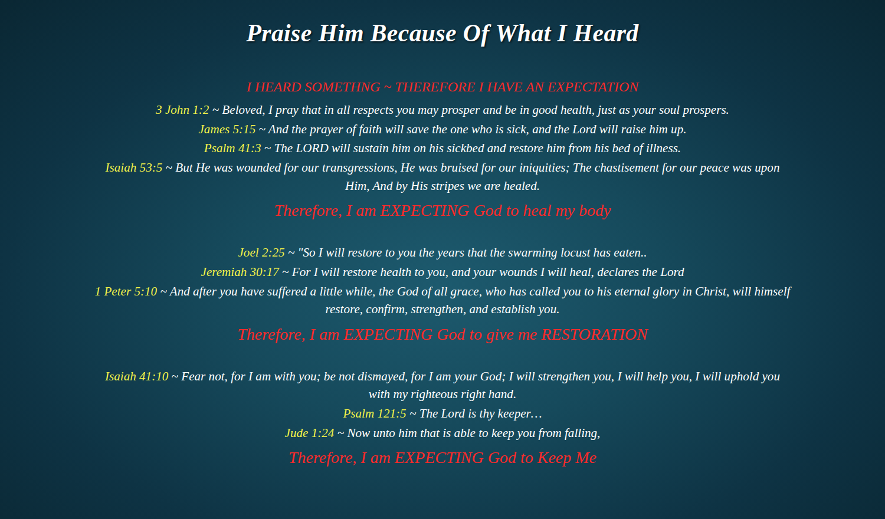Praise Him Because Of What I Heard
I HEARD SOMETHNG ~ THEREFORE I HAVE AN EXPECTATION
3 John 1:2 ~ Beloved, I pray that in all respects you may prosper and be in good health, just as your soul prospers.
James 5:15 ~ And the prayer of faith will save the one who is sick, and the Lord will raise him up.
Psalm 41:3 ~ The LORD will sustain him on his sickbed and restore him from his bed of illness.
Isaiah 53:5 ~ But He was wounded for our transgressions, He was bruised for our iniquities; The chastisement for our peace was upon Him, And by His stripes we are healed.
Therefore, I am EXPECTING God to heal my body
Joel 2:25 ~ "So I will restore to you the years that the swarming locust has eaten..
Jeremiah 30:17 ~ For I will restore health to you, and your wounds I will heal, declares the Lord
1 Peter 5:10 ~ And after you have suffered a little while, the God of all grace, who has called you to his eternal glory in Christ, will himself restore, confirm, strengthen, and establish you.
Therefore, I am EXPECTING God to give me RESTORATION
Isaiah 41:10 ~ Fear not, for I am with you; be not dismayed, for I am your God; I will strengthen you, I will help you, I will uphold you with my righteous right hand.
Psalm 121:5 ~ The Lord is thy keeper…
Jude 1:24 ~ Now unto him that is able to keep you from falling,
Therefore, I am EXPECTING God to Keep Me